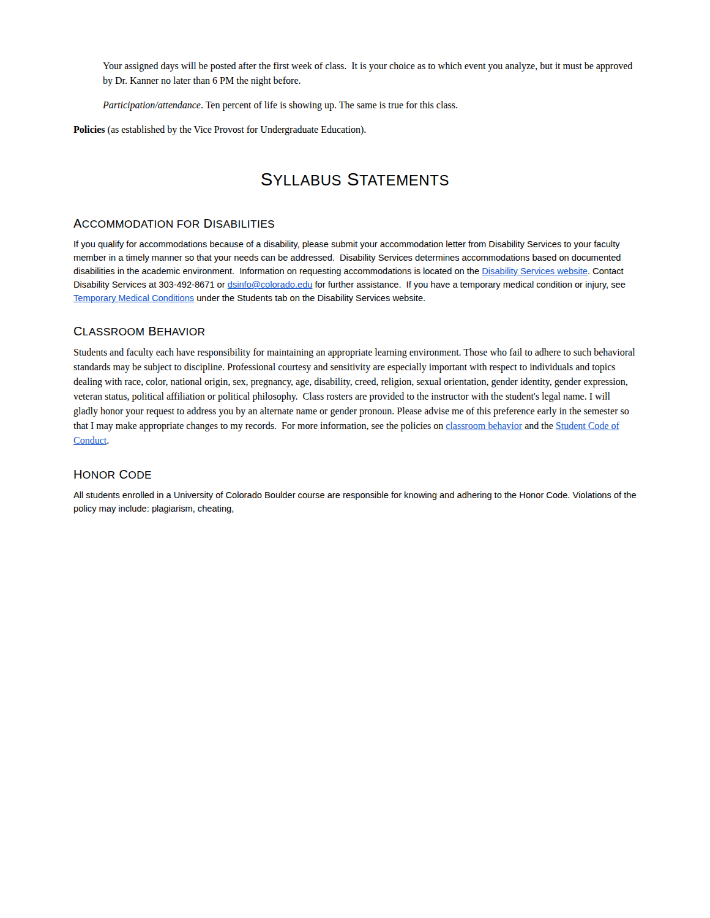Your assigned days will be posted after the first week of class. It is your choice as to which event you analyze, but it must be approved by Dr. Kanner no later than 6 PM the night before.
Participation/attendance. Ten percent of life is showing up. The same is true for this class.
Policies (as established by the Vice Provost for Undergraduate Education).
SYLLABUS STATEMENTS
ACCOMMODATION FOR DISABILITIES
If you qualify for accommodations because of a disability, please submit your accommodation letter from Disability Services to your faculty member in a timely manner so that your needs can be addressed. Disability Services determines accommodations based on documented disabilities in the academic environment. Information on requesting accommodations is located on the Disability Services website. Contact Disability Services at 303-492-8671 or dsinfo@colorado.edu for further assistance. If you have a temporary medical condition or injury, see Temporary Medical Conditions under the Students tab on the Disability Services website.
CLASSROOM BEHAVIOR
Students and faculty each have responsibility for maintaining an appropriate learning environment. Those who fail to adhere to such behavioral standards may be subject to discipline. Professional courtesy and sensitivity are especially important with respect to individuals and topics dealing with race, color, national origin, sex, pregnancy, age, disability, creed, religion, sexual orientation, gender identity, gender expression, veteran status, political affiliation or political philosophy. Class rosters are provided to the instructor with the student's legal name. I will gladly honor your request to address you by an alternate name or gender pronoun. Please advise me of this preference early in the semester so that I may make appropriate changes to my records. For more information, see the policies on classroom behavior and the Student Code of Conduct.
HONOR CODE
All students enrolled in a University of Colorado Boulder course are responsible for knowing and adhering to the Honor Code. Violations of the policy may include: plagiarism, cheating,